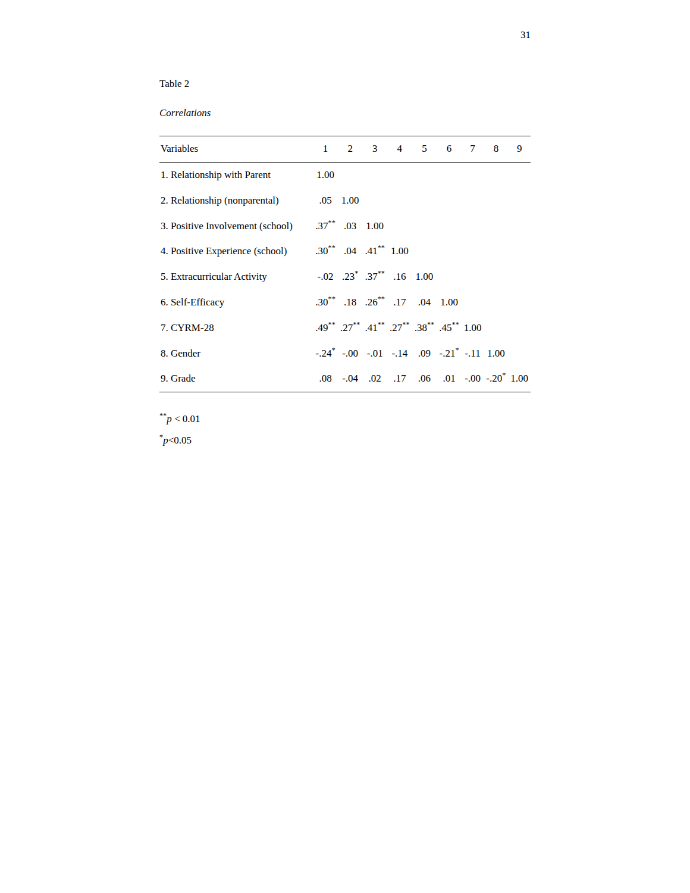31
Table 2
Correlations
| Variables | 1 | 2 | 3 | 4 | 5 | 6 | 7 | 8 | 9 |
| --- | --- | --- | --- | --- | --- | --- | --- | --- | --- |
| 1. Relationship with Parent | 1.00 | | | | | | | | |
| 2. Relationship (nonparental) | .05 | 1.00 | | | | | | | |
| 3. Positive Involvement (school) | .37 ** | .03 | 1.00 | | | | | | |
| 4. Positive Experience (school) | .30 ** | .04 | .41 ** | 1.00 | | | | | |
| 5. Extracurricular Activity | -.02 | .23 * | .37 ** | .16 | 1.00 | | | | |
| 6. Self-Efficacy | .30 ** | .18 | .26 ** | .17 | .04 | 1.00 | | | |
| 7. CYRM-28 | .49 ** | .27 ** | .41 ** | .27 ** | .38 ** | .45 ** | 1.00 | | |
| 8. Gender | -.24 * | -.00 | -.01 | -.14 | .09 | -.21 * | -.11 | 1.00 | |
| 9. Grade | .08 | -.04 | .02 | .17 | .06 | .01 | -.00 | -.20 * | 1.00 |
**p < 0.01
*p<0.05